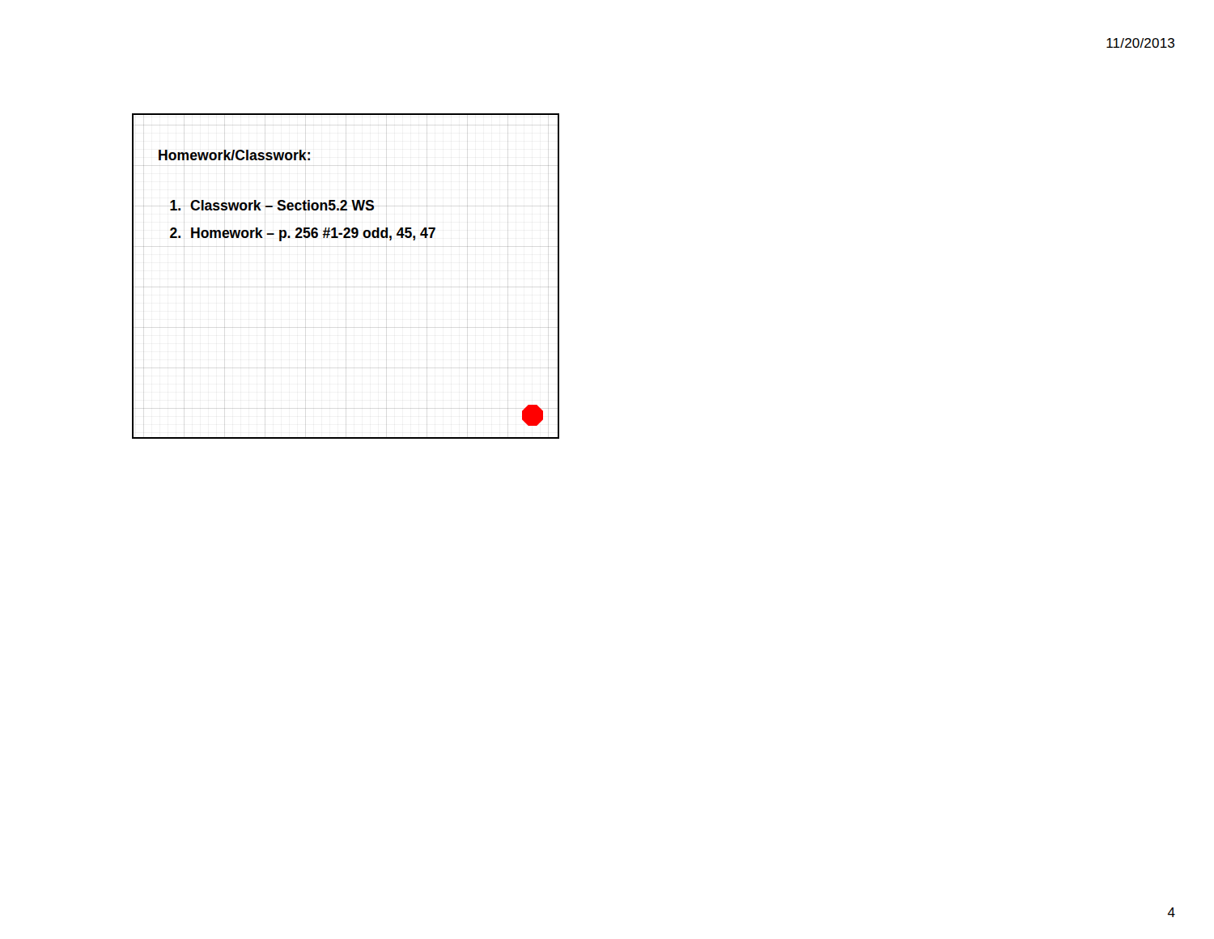11/20/2013
Homework/Classwork:
Classwork – Section5.2 WS
Homework – p. 256 #1-29 odd, 45, 47
4